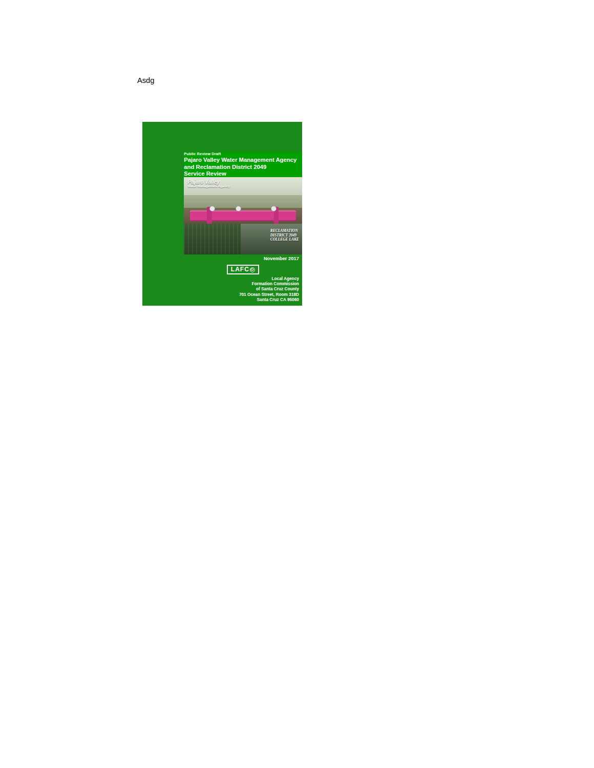Asdg
| | Public Review Draft Pajaro Valley Water Management Agency and Reclamation District 2049 Service Review |
| | Pajaro Valley Water Management Agency RECLAMATION DISTRICT 2049 COLLEGE LAKE November 2017 LAFC O Local Agency Formation Commission of Santa Cruz County 701 Ocean Street, Room 318D Santa Cruz CA 95060 |